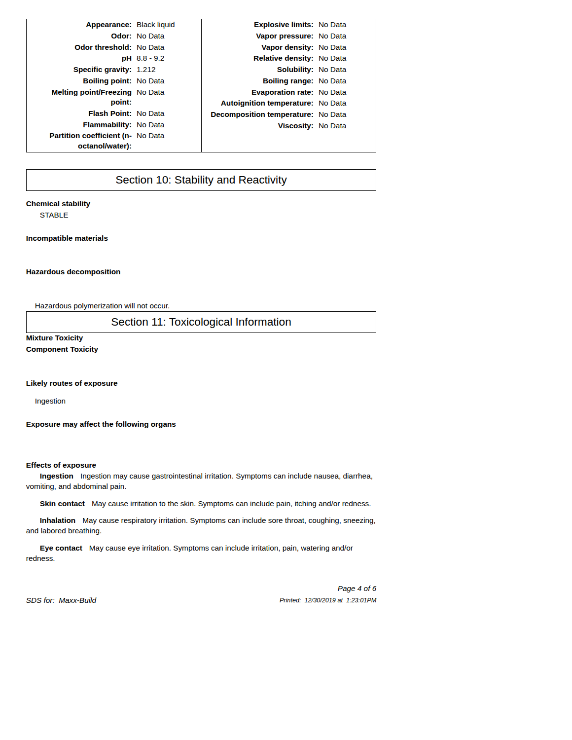| / Appearance: / Black liquid / / Odor: / No Data / / Odor threshold: / No Data / / pH / 8.8 - 9.2 / / Specific gravity: / 1.212 / / Boiling point: / No Data / / Melting point/Freezing point: / No Data / / Flash Point: / No Data / / Flammability: / No Data / / Partition coefficient (n- octanol/water): / No Data / | / Explosive limits: / No Data / / Vapor pressure: / No Data / / Vapor density: / No Data / / Relative density: / No Data / / Solubility: / No Data / / Boiling range: / No Data / / Evaporation rate: / No Data / / Autoignition temperature: / No Data / / Decomposition temperature: / No Data / / Viscosity: / No Data / |
Section 10: Stability and Reactivity
Chemical stability
STABLE
Incompatible materials
Hazardous decomposition
Hazardous polymerization will not occur.
Section 11: Toxicological Information
Mixture Toxicity
Component Toxicity
Likely routes of exposure
Ingestion
Exposure may affect the following organs
Effects of exposure
Ingestion Ingestion may cause gastrointestinal irritation. Symptoms can include nausea, diarrhea, vomiting, and abdominal pain.
Skin contact May cause irritation to the skin. Symptoms can include pain, itching and/or redness.
Inhalation May cause respiratory irritation. Symptoms can include sore throat, coughing, sneezing, and labored breathing.
Eye contact May cause eye irritation. Symptoms can include irritation, pain, watering and/or redness.
SDS for: Maxx-Build
Page 4 of 6
Printed: 12/30/2019 at 1:23:01PM